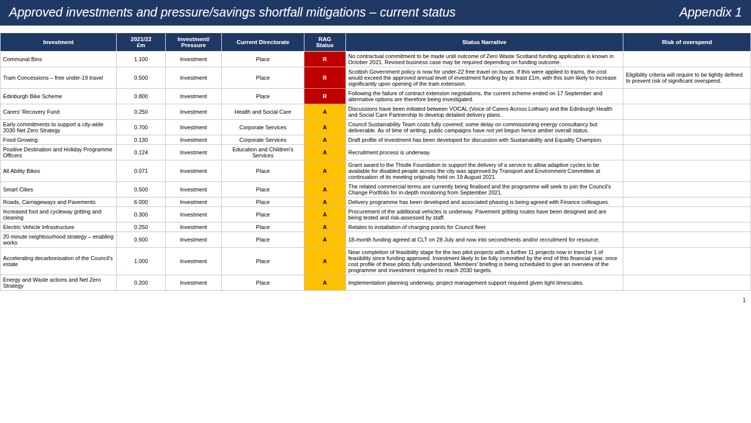Approved investments and pressure/savings shortfall mitigations – current status
Appendix 1
| Investment | 2021/22 £m | Investment/ Pressure | Current Directorate | RAG Status | Status Narrative | Risk of overspend |
| --- | --- | --- | --- | --- | --- | --- |
| Communal Bins | 1.100 | Investment | Place | R | No contractual commitment to be made until outcome of Zero Waste Scotland funding application is known in October 2021. Revised business case may be required depending on funding outcome. | |
| Tram Concessions – free under-19 travel | 0.500 | Investment | Place | R | Scottish Government policy is now for under-22 free travel on buses. If this were applied to trams, the cost would exceed the approved annual level of investment funding by at least £1m, with this sum likely to increase significantly upon opening of the tram extension. | Eligibility criteria will require to be tightly defined to prevent risk of significant overspend. |
| Edinburgh Bike Scheme | 0.800 | Investment | Place | R | Following the failure of contract extension negotiations, the current scheme ended on 17 September and alternative options are therefore being investigated. | |
| Carers' Recovery Fund | 0.250 | Investment | Health and Social Care | A | Discussions have been initiated between VOCAL (Voice of Carers Across Lothian) and the Edinburgh Health and Social Care Partnership to develop detailed delivery plans. | |
| Early commitments to support a city-wide 2030 Net Zero Strategy | 0.700 | Investment | Corporate Services | A | Council Sustainability Team costs fully covered; some delay on commissioning energy consultancy but deliverable. As of time of writing, public campaigns have not yet begun hence amber overall status. | |
| Food Growing | 0.130 | Investment | Corporate Services | A | Draft profile of investment has been developed for discussion with Sustainability and Equality Champion. | |
| Positive Destination and Holiday Programme Officers | 0.124 | Investment | Education and Children's Services | A | Recruitment process is underway. | |
| All Ability Bikes | 0.071 | Investment | Place | A | Grant award to the Thistle Foundation to support the delivery of a service to allow adaptive cycles to be available for disabled people across the city was approved by Transport and Environment Committee at continuation of its meeting originally held on 19 August 2021. | |
| Smart Cities | 0.500 | Investment | Place | A | The related commercial terms are currently being finalised and the programme will seek to join the Council's Change Portfolio for in-depth monitoring from September 2021. | |
| Roads, Carriageways and Pavements | 6.000 | Investment | Place | A | Delivery programme has been developed and associated phasing is being agreed with Finance colleagues. | |
| Increased foot and cycleway gritting and cleaning | 0.300 | Investment | Place | A | Procurement of the additional vehicles is underway. Pavement gritting routes have been designed and are being tested and risk-assessed by staff. | |
| Electric Vehicle Infrastructure | 0.250 | Investment | Place | A | Relates to installation of charging points for Council fleet | |
| 20 minute neighbourhood strategy – enabling works | 0.500 | Investment | Place | A | 18-month funding agreed at CLT on 28 July and now into secondments and/or recruitment for resource. | |
| Accelerating decarbonisation of the Council's estate | 1.000 | Investment | Place | A | Near completion of feasibility stage for the two pilot projects with a further 11 projects now in tranche 1 of feasibility since funding approved. Investment likely to be fully committed by the end of this financial year, once cost profile of these pilots fully understood. Members' briefing is being scheduled to give an overview of the programme and investment required to reach 2030 targets. | |
| Energy and Waste actions and Net Zero Strategy | 0.200 | Investment | Place | A | Implementation planning underway, project management support required given tight timescales. | |
1